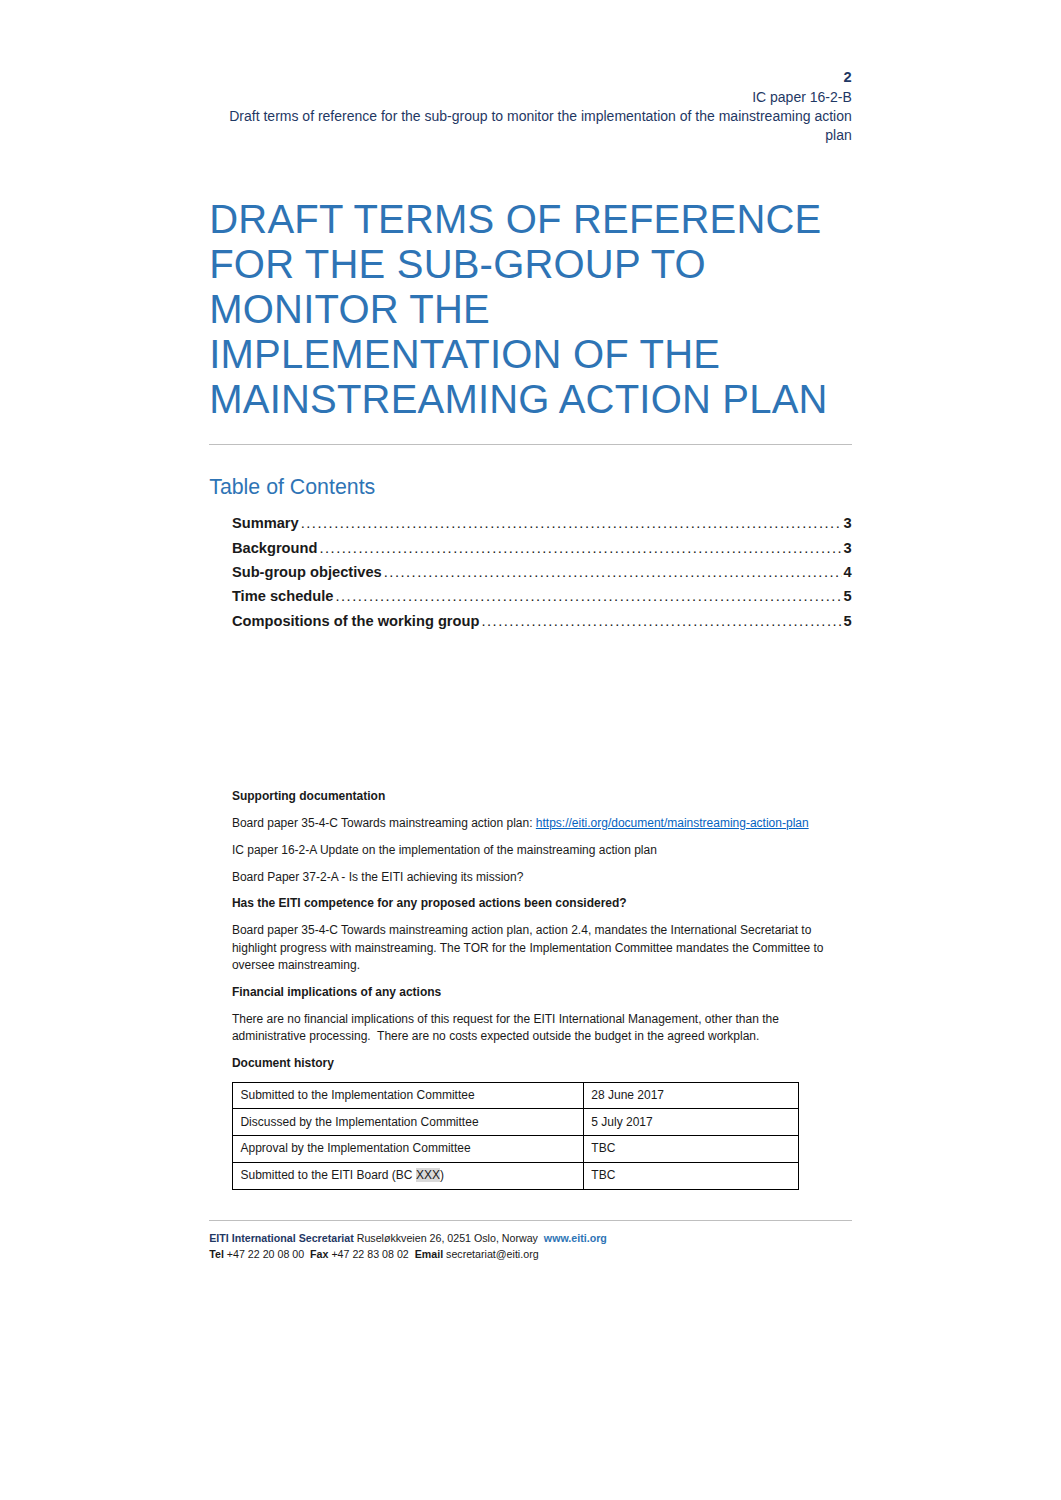2
IC paper 16-2-B
Draft terms of reference for the sub-group to monitor the implementation of the mainstreaming action plan
Draft terms of reference for the sub-group to monitor the implementation of the mainstreaming action plan
Table of Contents
Summary........................................................................................................................................... 3
Background..................................................................................................................................... 3
Sub-group objectives....................................................................................................................... 4
Time schedule................................................................................................................................ 5
Compositions of the working group................................................................................................. 5
Supporting documentation
Board paper 35-4-C Towards mainstreaming action plan: https://eiti.org/document/mainstreaming-action-plan
IC paper 16-2-A Update on the implementation of the mainstreaming action plan
Board Paper 37-2-A - Is the EITI achieving its mission?
Has the EITI competence for any proposed actions been considered?
Board paper 35-4-C Towards mainstreaming action plan, action 2.4, mandates the International Secretariat to highlight progress with mainstreaming. The TOR for the Implementation Committee mandates the Committee to oversee mainstreaming.
Financial implications of any actions
There are no financial implications of this request for the EITI International Management, other than the administrative processing. There are no costs expected outside the budget in the agreed workplan.
Document history
| Submitted to the Implementation Committee | 28 June 2017 |
| Discussed by the Implementation Committee | 5 July 2017 |
| Approval by the Implementation Committee | TBC |
| Submitted to the EITI Board (BC XXX ) | TBC |
EITI International Secretariat Ruseløkkveien 26, 0251 Oslo, Norway www.eiti.org
Tel +47 22 20 08 00 Fax +47 22 83 08 02 Email secretariat@eiti.org